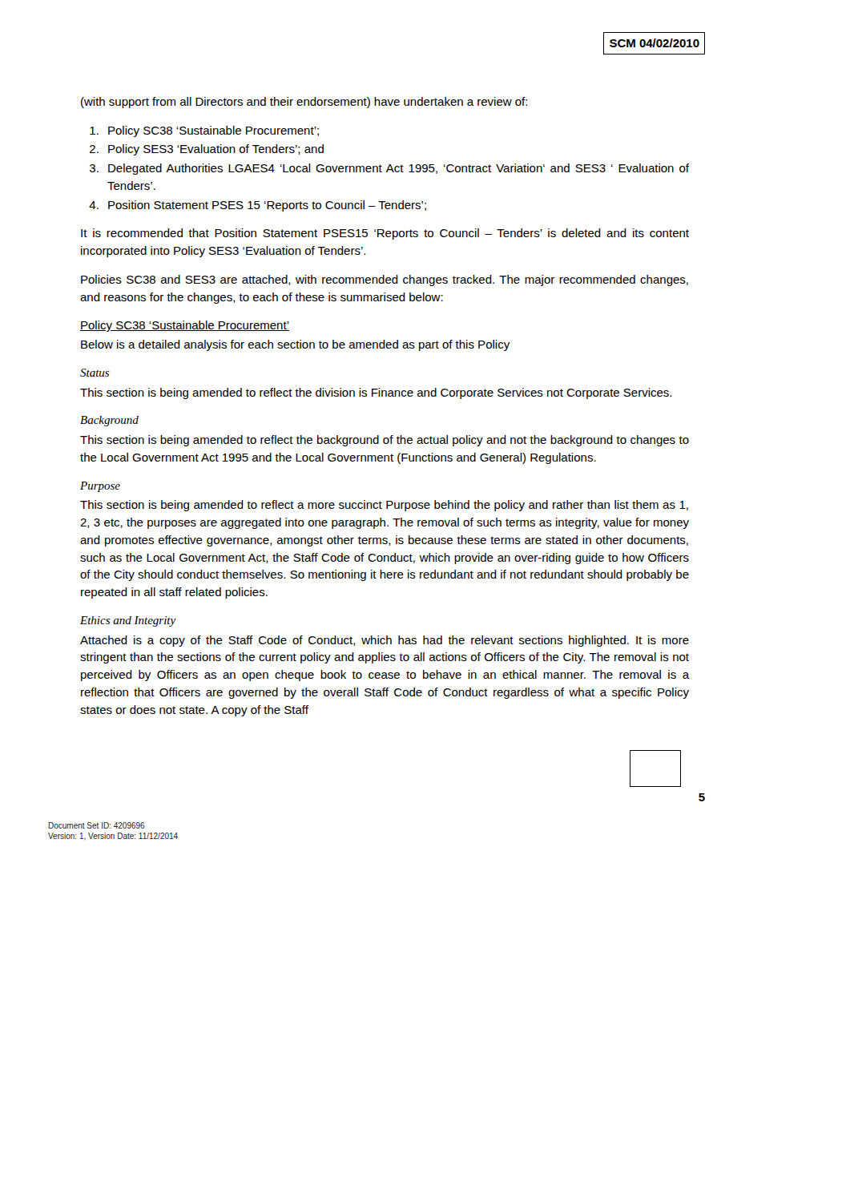SCM 04/02/2010
(with support from all Directors and their endorsement) have undertaken a review of:
Policy SC38 ‘Sustainable Procurement’;
Policy SES3 ‘Evaluation of Tenders’; and
Delegated Authorities LGAES4 ‘Local Government Act 1995, ‘Contract Variation‘ and SES3 ‘ Evaluation of Tenders’.
Position Statement PSES 15 ‘Reports to Council – Tenders’;
It is recommended that Position Statement PSES15 ‘Reports to Council – Tenders’ is deleted and its content incorporated into Policy SES3 ‘Evaluation of Tenders’.
Policies SC38 and SES3 are attached, with recommended changes tracked. The major recommended changes, and reasons for the changes, to each of these is summarised below:
Policy SC38 ‘Sustainable Procurement’
Below is a detailed analysis for each section to be amended as part of this Policy
Status
This section is being amended to reflect the division is Finance and Corporate Services not Corporate Services.
Background
This section is being amended to reflect the background of the actual policy and not the background to changes to the Local Government Act 1995 and the Local Government (Functions and General) Regulations.
Purpose
This section is being amended to reflect a more succinct Purpose behind the policy and rather than list them as 1, 2, 3 etc, the purposes are aggregated into one paragraph. The removal of such terms as integrity, value for money and promotes effective governance, amongst other terms, is because these terms are stated in other documents, such as the Local Government Act, the Staff Code of Conduct, which provide an over-riding guide to how Officers of the City should conduct themselves. So mentioning it here is redundant and if not redundant should probably be repeated in all staff related policies.
Ethics and Integrity
Attached is a copy of the Staff Code of Conduct, which has had the relevant sections highlighted. It is more stringent than the sections of the current policy and applies to all actions of Officers of the City. The removal is not perceived by Officers as an open cheque book to cease to behave in an ethical manner. The removal is a reflection that Officers are governed by the overall Staff Code of Conduct regardless of what a specific Policy states or does not state. A copy of the Staff
5
Document Set ID: 4209696
Version: 1, Version Date: 11/12/2014